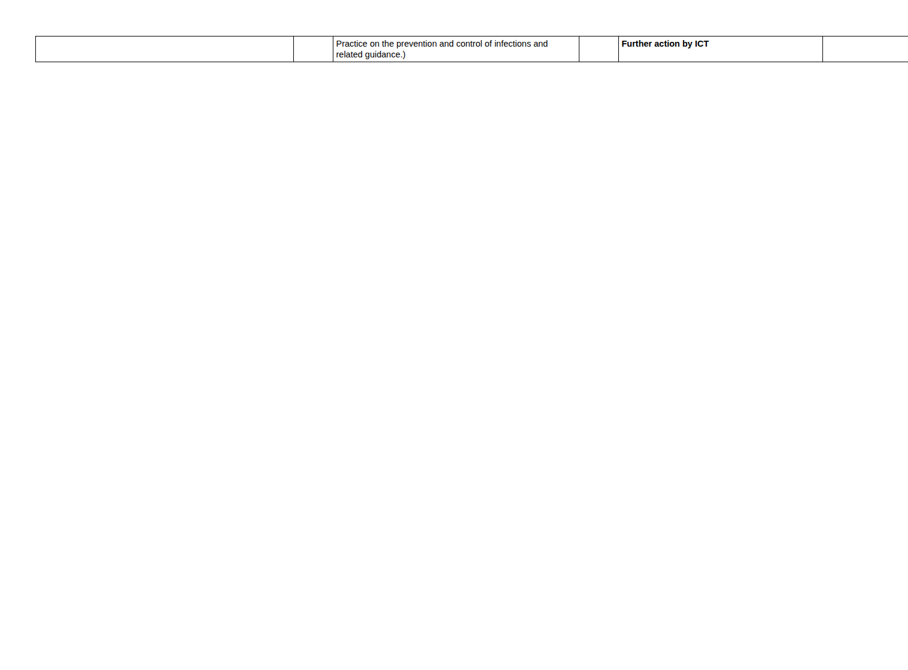| | | Practice on the prevention and control of infections and related guidance.) | | Further action by ICT | |